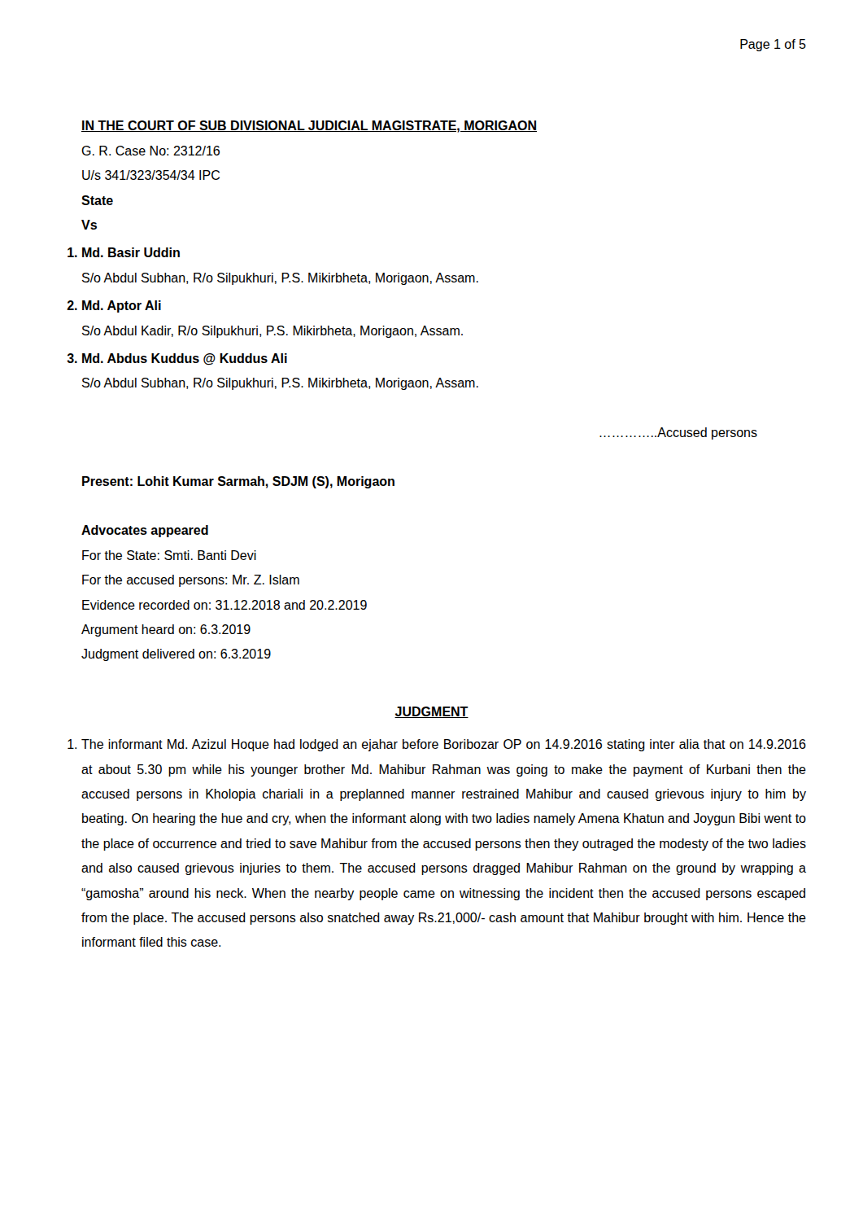Page 1 of 5
IN THE COURT OF SUB DIVISIONAL JUDICIAL MAGISTRATE, MORIGAON
G. R. Case No: 2312/16
U/s 341/323/354/34 IPC
State
Vs
Md. Basir Uddin S/o Abdul Subhan, R/o Silpukhuri, P.S. Mikirbheta, Morigaon, Assam.
Md. Aptor Ali S/o Abdul Kadir, R/o Silpukhuri, P.S. Mikirbheta, Morigaon, Assam.
Md. Abdus Kuddus @ Kuddus Ali S/o Abdul Subhan, R/o Silpukhuri, P.S. Mikirbheta, Morigaon, Assam.
…………..Accused persons
Present: Lohit Kumar Sarmah, SDJM (S), Morigaon
Advocates appeared
For the State: Smti. Banti Devi
For the accused persons: Mr. Z. Islam
Evidence recorded on: 31.12.2018 and 20.2.2019
Argument heard on: 6.3.2019
Judgment delivered on: 6.3.2019
JUDGMENT
The informant Md. Azizul Hoque had lodged an ejahar before Boribozar OP on 14.9.2016 stating inter alia that on 14.9.2016 at about 5.30 pm while his younger brother Md. Mahibur Rahman was going to make the payment of Kurbani then the accused persons in Kholopia chariali in a preplanned manner restrained Mahibur and caused grievous injury to him by beating. On hearing the hue and cry, when the informant along with two ladies namely Amena Khatun and Joygun Bibi went to the place of occurrence and tried to save Mahibur from the accused persons then they outraged the modesty of the two ladies and also caused grievous injuries to them. The accused persons dragged Mahibur Rahman on the ground by wrapping a “gamosha” around his neck. When the nearby people came on witnessing the incident then the accused persons escaped from the place. The accused persons also snatched away Rs.21,000/- cash amount that Mahibur brought with him. Hence the informant filed this case.